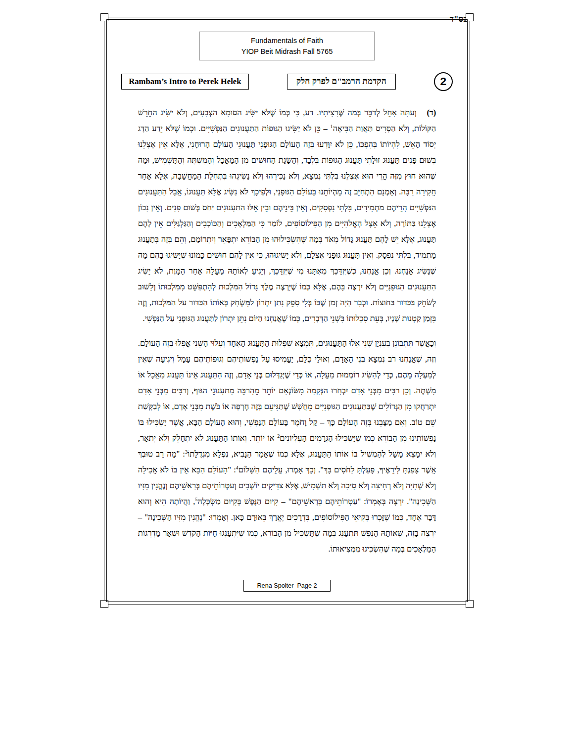בס"ד
Fundamentals of Faith
YIOP Beit Midrash Fall 5765
Rambam’s Intro to Perek Helek
הקדמת הרמב"ם לפרק חלק
2
(ד) וְעַתָּה אָחֵל לְדַבֵּר בְּמַה שֶּׁרָצִיתִיו. דַּע, כִּי כְּמוֹ שֶׁלֹּא יַשִּׂיג הַסּוּמָא הַצְּבָעִים, וְלֹא יַשִּׂיג הַחֵרֵשׁ הַקּוֹלוֹת, וְלֹא הַסָּרִיס תַּאֲוַת הַבִּיאָה1 – כֵּן לֹא יַשִּׂיגוּ הַגּוּפוֹת הַתַּעֲנוּגִים הַנַּפְשִׁיִּים. וּכְמוֹ שֶׁלֹּא יֵדַע הַדָּג יְסוֹד הָאֵשׁ, לִהְיוֹתוֹ בְּהִפְכּוֹ, כֵּן לֹא יִוָּדְעוּ בְּזֶה הָעוֹלָם הַגּוּפָנִי תַּעֲנוּגֵי הָעוֹלָם הָרוּחָנִי, אֶלָּא אֵין אֶצְלֵנוּ בְּשׁוּם פָּנִים תַּעֲנוּג זוּלָתִי תַּעֲנוּג הַגּוּפוֹת בִּלְבָד, וְהַשָּׂגַת הַחוּשִׁים מִן הַמַּאֲכָל וְהַמִּשְׁתֶּה וְהַתַּשְׁמִישׁ, וּמַה שֶּׁהוּא חוּץ מִזֶּה הֲרֵי הוּא אֶצְלֵנוּ בִּלְתִּי נִמְצָא, וְלֹא נַכִּירֵהוּ וְלֹא נַשִּׂיגֵהוּ בִּתְחִלַּת הַמַּחֲשָׁבָה, אֶלָּא אַחַר חֲקִירָה רַבָּה. וְאָמְנָם הִתְחַיֵּב זֶה מֵהְיוֹתֵנוּ בָּעוֹלָם הַגּוּפָנִי, וּלְפִיכָךְ לֹא נַשִּׂיג אֶלָּא תַּעֲנוּגוֹ, אֲבָל הַתַּעֲנוּגִים הַנַּפְשִׁיִּים הֲרֵיהֶם מַתְמִידִים, בִּלְתִּי נִפְסָקִים, וְאֵין בֵּינֵיהֶם וּבֵין אֵלּוּ הַתַּעֲנוּגִים יַחַס בְּשׁוּם פָּנִים. וְאֵין נָכוֹן אֶצְלֵנוּ בַּתּוֹרָה, וְלֹא אֵצֶל הָאֱלֹהִיִּים מִן הַפִּילוֹסוֹפִים, לוֹמַר כִּי הַמַּלְאָכִים וְהַכּוֹכָבִים וְהַגַּלְגַּלִּים אֵין לָהֶם תַּעֲנוּג, אֶלָּא יֵשׁ לָהֶם תַּעֲנוּג גָּדוֹל מְאֹד בְּמַה שֶּׁהִשְׂכִּילוּהוּ מִן הַבּוֹרֵא יִתְפָּאֵר וְיִתְרוֹמַם, וְהֵם בְּזֶה בְּתַעֲנוּג מַתְמִיד, בִּלְתִּי נִפְסָק. וְאֵין תַּעֲנוּג גּוּפָנִי אֶצְלָם, וְלֹא יַשִּׂיגוּהוּ, כִּי אֵין לָהֶם חוּשִׁים כָּמוֹנוּ שֶׁיַּשִּׂיגוּ בָּהֶם מַה שֶּׁנַּשִּׂיג אֲנַחְנוּ. וְכֵן אֲנַחְנוּ, כְּשֶׁיִּזְדַּכֵּךְ מֵאִתָּנוּ מִי שֶׁיִּזְדַּכֵּךְ, וְיַגִּיעַ לְאוֹתָהּ מַעֲלָה אַחַר הַמָּוֶת, לֹא יַשִּׂיג הַתַּעֲנוּגִים הַגּוּפָנִיִּים וְלֹא יִרְצֶה בָּהֶם, אֶלָּא כְּמוֹ שֶׁיִּרְצֶה מֶלֶךְ גָּדוֹל הַמַּלְכוּת לְהִתְפַּשֵּׁט מִמַּלְכוּתוֹ וְלָשׁוּב לְשַׂחֵק בַּכַּדּוּר בַּחוּצוֹת. וּכְבָר הָיָה זְמַן שֶׁבּוֹ בְּלִי סָפֵק נָתַן יִתְרוֹן לַמִּשְׂחָק בְּאוֹתוֹ הַכַּדּוּר עַל הַמַּלְכוּת, וְזֶה בִּזְמַן קַטְנוּת שָׁנָיו, בְּעֵת סִכְלוּתוֹ בִּשְׁנֵי הַדְּבָרִים, כְּמוֹ שֶׁאֲנַחְנוּ הַיּוֹם נִתֵּן יִתְרוֹן לַתַּעֲנוּג הַגּוּפָנִי עַל הַנַּפְשִׁי.
וְכַאֲשֶׁר תִּתְבּוֹנֵן בְּעִנְיַן שְׁנֵי אֵלּוּ הַתַּעֲנוּגִים, תִּמְצָא שִׁפְלוּת הַתַּעֲנוּג הָאֶחָד וְעִלּוּי הַשֵּׁנִי אֲפִלּוּ בְּזֶה הָעוֹלָם. וְזֶה, שֶׁאֲנַחְנוּ רֹב נִמְצָא בְּנֵי הָאָדָם, וְאוּלַי כֻּלָּם, יַעֲמִיסוּ עַל נַפְשׁוֹתֵיהֶם וְגוּפוֹתֵיהֶם עָמָל וִיגִיעָה שֶׁאֵין לְמַעְלָה מֵהֶם, כְּדֵי לְהַשִּׂיג רוֹמְמוּת מַעֲלָה, אוֹ כְּדֵי שֶׁיְּגַדְּלוּם בְּנֵי אָדָם, וְזֶה הַתַּעֲנוּג אֵינוֹ תַּעֲנוּג מַאֲכָל אוֹ מִשְׁתֶּה. וְכֵן רַבִּים מִבְּנֵי אָדָם יִבְחֲרוּ הַנְּקָמָה מִשּׂוֹנְאָם יוֹתֵר מֵהֲרַבֵּה מִתַּעֲנוּגֵי הַגּוּף, וְרַבִּים מִבְּנֵי אָדָם יִתְרַחֲקוּ מִן הַגְּדוֹלִים שֶׁבַּתַּעֲנוּגִים הַגּוּפָנִיִּים מֵחֲשָׁשׁ שֶׁתַּגִּיעֵם בָּזֶה חֶרְפָּה אוֹ בֹּשֶׁת מִבְּנֵי אָדָם, אוֹ לְבַקָּשַׁת שֵׁם טוֹב. וְאִם מַצָּבֵנוּ בְּזֶה הָעוֹלָם כָּךְ – קַל וָחֹמֶר בָּעוֹלָם הַנַּפְשִׁי, וְהוּא הָעוֹלָם הַבָּא, אֲשֶׁר יַשְׂכִּילוּ בּוֹ נַפְשׁוֹתֵינוּ מִן הַבּוֹרֵא כְּמוֹ שֶׁיַּשְׂכִּילוּ הַגְּרָמִים הָעֶלְיוֹנִים2 אוֹ יוֹתֵר. וְאוֹתוֹ הַתַּעֲנוּג לֹא יִתְחַלֵּק וְלֹא יְתֹאַר, וְלֹא יִמָּצֵא מָשָׁל לְהַמְשִׁיל בּוֹ אוֹתוֹ הַתַּעֲנוּג, אֶלָּא כְּמוֹ שֶׁאָמַר הַנָּבִיא, נִפְלָא מִגְּדֻלָּתוֹ3: "מָה רַב טוּבְךָ אֲשֶׁר צָפַנְתָּ לִּירֵאֶיךָ, פָּעַלְתָּ לַחֹסִים בָּךְ". וְכָךְ אָמְרוּ, עֲלֵיהֶם הַשָּׁלוֹם4: "הָעוֹלָם הַבָּא אֵין בּוֹ לֹא אֲכִילָה וְלֹא שְׁתִיָּה וְלֹא רְחִיצָה וְלֹא סִיכָה וְלֹא תַּשְׁמִישׁ, אֶלָּא צַדִּיקִים יוֹשְׁבִים וְעַטְרוֹתֵיהֶם בְּרָאשֵׁיהֶם וְנֶהֱנִין מִזִּיו הַשְּׁכִינָה". יִרְצֶה בְּאָמְרוֹ: "עַטְרוֹתֵיהֶם בְּרָאשֵׁיהֶם" – קִיּוּם הַנֶּפֶשׁ בְּקִיּוּם מַשְׂכָּלָהּ5, וַהֲיוֹתָהּ הִיא וְהוּא דָּבָר אֶחָד, כְּמוֹ שֶׁזָּכְרוּ בְּקִיאֵי הַפִּילוֹסוֹפִים, בִּדְרָכִים יֶאֱרַךְ בֵּאוּרָם כָּאן. וְאָמְרוּ: "נֶהֱנִין מִזִּיו הַשְּׁכִינָה" – יִרְצֶה בָּזֶה, שֶׁאוֹתָהּ הַנֶּפֶשׁ תִּתְעַנֵּג בְּמַה שֶּׁתַּשְׂכִּיל מִן הַבּוֹרֵא, כְּמוֹ שֶׁיִּתְעַנְּגוּ חַיּוֹת הַקֹּדֶשׁ וּשְׁאָר מַדְרֵגוֹת הַמַּלְאָכִים בְּמַה שֶּׁהִשְׂכִּיגוּ מִמְּצִיאוּתוֹ.
Rena Spolter Page 2